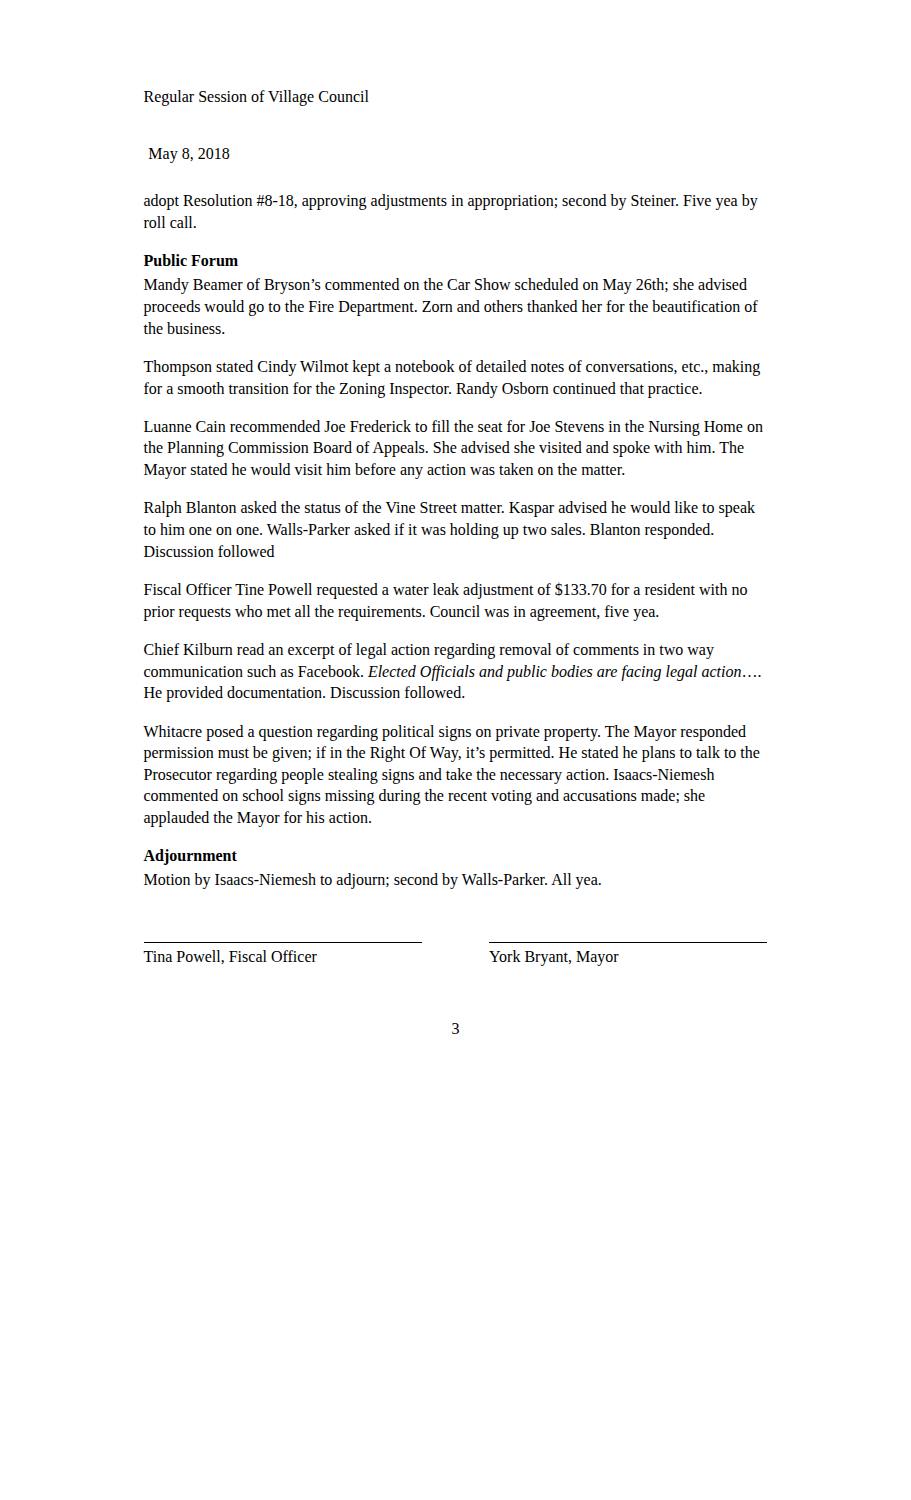Regular Session of Village Council
May 8, 2018
adopt Resolution #8-18, approving adjustments in appropriation; second by Steiner. Five yea by roll call.
Public Forum
Mandy Beamer of Bryson’s commented on the Car Show scheduled on May 26th; she advised proceeds would go to the Fire Department. Zorn and others thanked her for the beautification of the business.
Thompson stated Cindy Wilmot kept a notebook of detailed notes of conversations, etc., making for a smooth transition for the Zoning Inspector. Randy Osborn continued that practice.
Luanne Cain recommended Joe Frederick to fill the seat for Joe Stevens in the Nursing Home on the Planning Commission Board of Appeals. She advised she visited and spoke with him. The Mayor stated he would visit him before any action was taken on the matter.
Ralph Blanton asked the status of the Vine Street matter. Kaspar advised he would like to speak to him one on one. Walls-Parker asked if it was holding up two sales. Blanton responded. Discussion followed
Fiscal Officer Tine Powell requested a water leak adjustment of $133.70 for a resident with no prior requests who met all the requirements. Council was in agreement, five yea.
Chief Kilburn read an excerpt of legal action regarding removal of comments in two way communication such as Facebook. Elected Officials and public bodies are facing legal action…. He provided documentation. Discussion followed.
Whitacre posed a question regarding political signs on private property. The Mayor responded permission must be given; if in the Right Of Way, it’s permitted. He stated he plans to talk to the Prosecutor regarding people stealing signs and take the necessary action. Isaacs-Niemesh commented on school signs missing during the recent voting and accusations made; she applauded the Mayor for his action.
Adjournment
Motion by Isaacs-Niemesh to adjourn; second by Walls-Parker. All yea.
| Tina Powell, Fiscal Officer | York Bryant, Mayor |
3